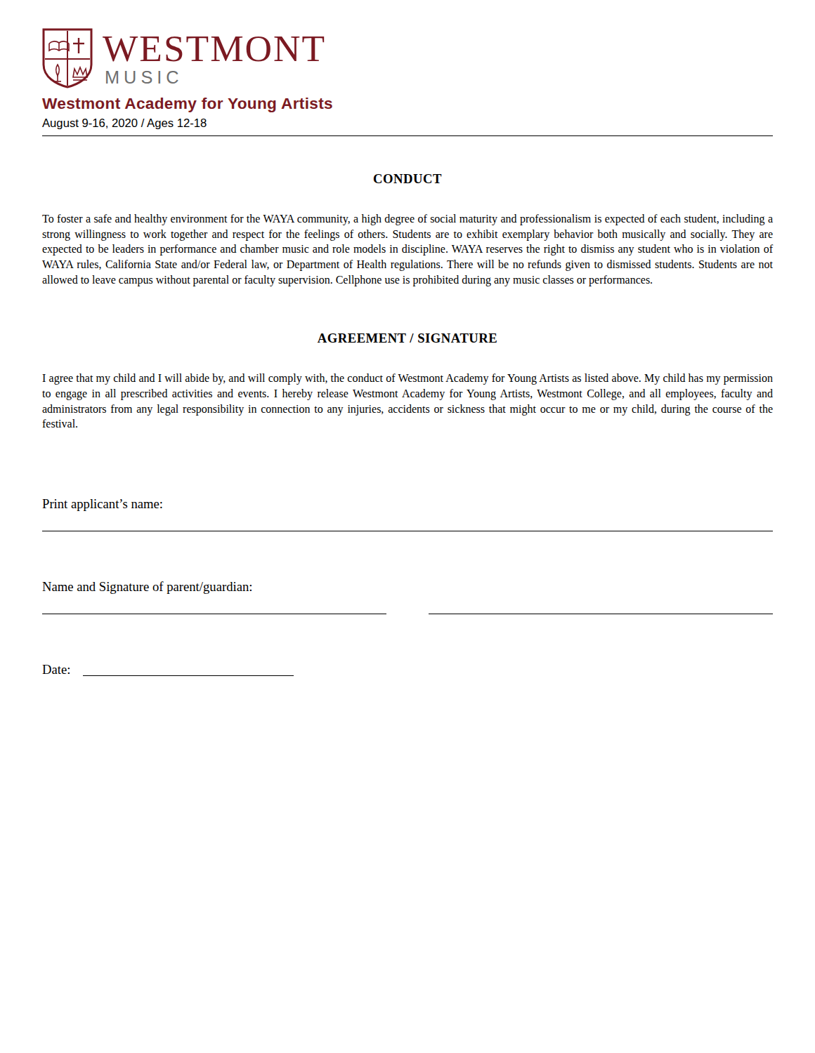WESTMONT MUSIC
Westmont Academy for Young Artists
August 9-16, 2020 / Ages 12-18
CONDUCT
To foster a safe and healthy environment for the WAYA community, a high degree of social maturity and professionalism is expected of each student, including a strong willingness to work together and respect for the feelings of others. Students are to exhibit exemplary behavior both musically and socially. They are expected to be leaders in performance and chamber music and role models in discipline. WAYA reserves the right to dismiss any student who is in violation of WAYA rules, California State and/or Federal law, or Department of Health regulations. There will be no refunds given to dismissed students. Students are not allowed to leave campus without parental or faculty supervision. Cellphone use is prohibited during any music classes or performances.
AGREEMENT / SIGNATURE
I agree that my child and I will abide by, and will comply with, the conduct of Westmont Academy for Young Artists as listed above. My child has my permission to engage in all prescribed activities and events. I hereby release Westmont Academy for Young Artists, Westmont College, and all employees, faculty and administrators from any legal responsibility in connection to any injuries, accidents or sickness that might occur to me or my child, during the course of the festival.
Print applicant’s name:
Name and Signature of parent/guardian:
Date: